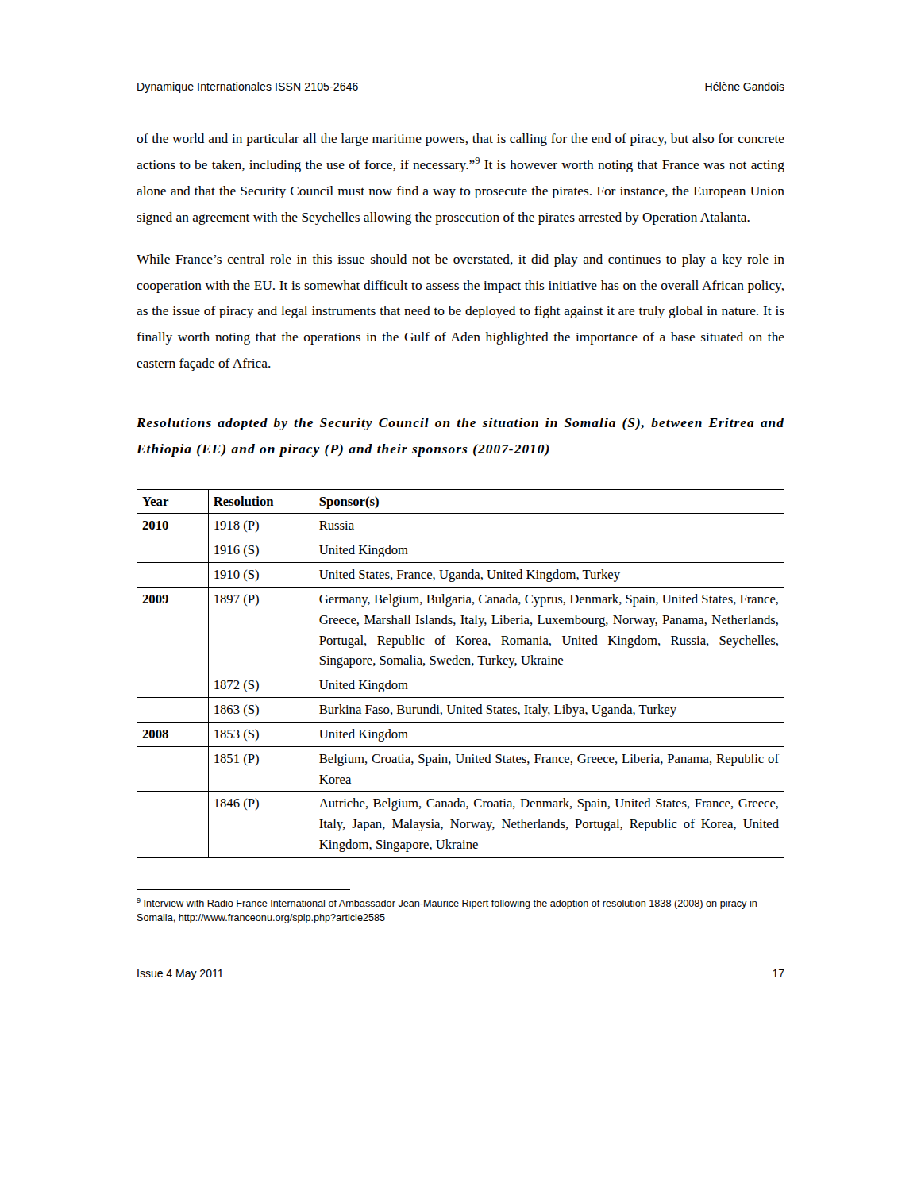Dynamique Internationales ISSN 2105-2646 Hélène Gandois
of the world and in particular all the large maritime powers, that is calling for the end of piracy, but also for concrete actions to be taken, including the use of force, if necessary.”9 It is however worth noting that France was not acting alone and that the Security Council must now find a way to prosecute the pirates. For instance, the European Union signed an agreement with the Seychelles allowing the prosecution of the pirates arrested by Operation Atalanta.
While France’s central role in this issue should not be overstated, it did play and continues to play a key role in cooperation with the EU. It is somewhat difficult to assess the impact this initiative has on the overall African policy, as the issue of piracy and legal instruments that need to be deployed to fight against it are truly global in nature. It is finally worth noting that the operations in the Gulf of Aden highlighted the importance of a base situated on the eastern façade of Africa.
Resolutions adopted by the Security Council on the situation in Somalia (S), between Eritrea and Ethiopia (EE) and on piracy (P) and their sponsors (2007-2010)
| Year | Resolution | Sponsor(s) |
| --- | --- | --- |
| 2010 | 1918 (P) | Russia |
| | 1916 (S) | United Kingdom |
| | 1910 (S) | United States, France, Uganda, United Kingdom, Turkey |
| 2009 | 1897 (P) | Germany, Belgium, Bulgaria, Canada, Cyprus, Denmark, Spain, United States, France, Greece, Marshall Islands, Italy, Liberia, Luxembourg, Norway, Panama, Netherlands, Portugal, Republic of Korea, Romania, United Kingdom, Russia, Seychelles, Singapore, Somalia, Sweden, Turkey, Ukraine |
| | 1872 (S) | United Kingdom |
| | 1863 (S) | Burkina Faso, Burundi, United States, Italy, Libya, Uganda, Turkey |
| 2008 | 1853 (S) | United Kingdom |
| | 1851 (P) | Belgium, Croatia, Spain, United States, France, Greece, Liberia, Panama, Republic of Korea |
| | 1846 (P) | Autriche, Belgium, Canada, Croatia, Denmark, Spain, United States, France, Greece, Italy, Japan, Malaysia, Norway, Netherlands, Portugal, Republic of Korea, United Kingdom, Singapore, Ukraine |
9 Interview with Radio France International of Ambassador Jean-Maurice Ripert following the adoption of resolution 1838 (2008) on piracy in Somalia, http://www.franceonu.org/spip.php?article2585
Issue 4 May 2011 17